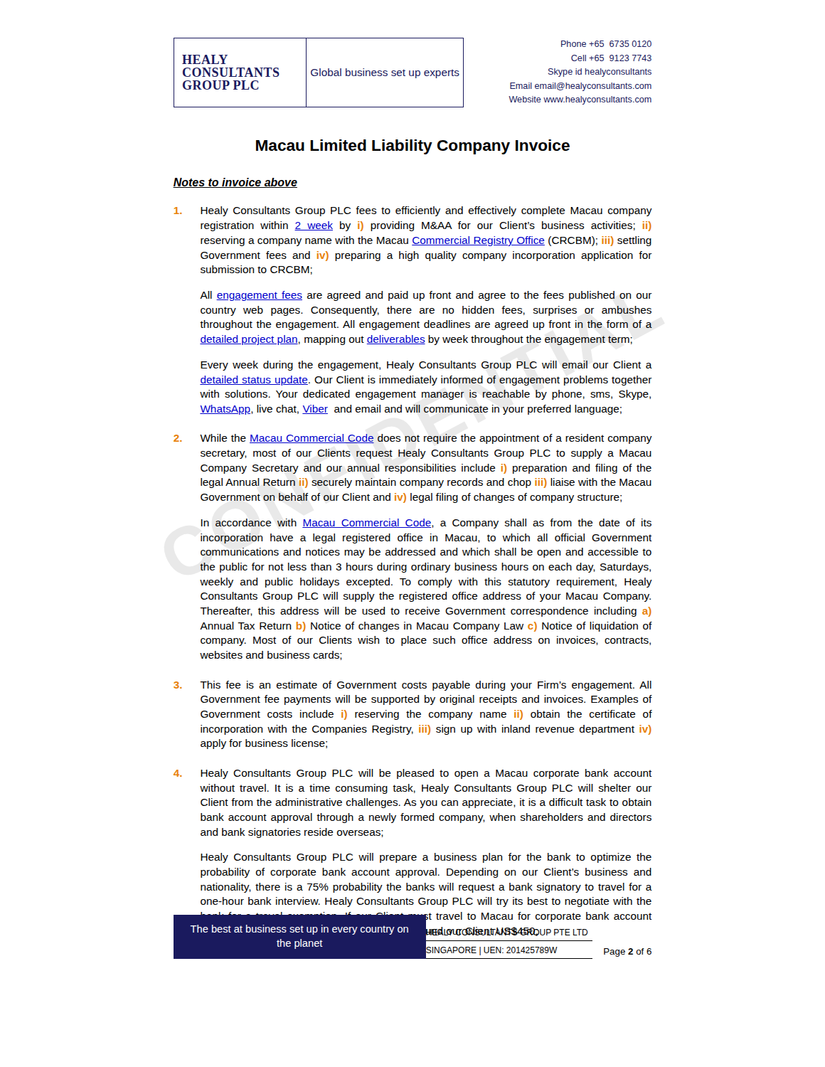CONFIDENTIAL
HEALY CONSULTANTS GROUP PLC
Global business set up experts
Phone +65 6735 0120
Cell +65 9123 7743
Skype id healyconsultants
Email email@healyconsultants.com
Website www.healyconsultants.com
Macau Limited Liability Company Invoice
Notes to invoice above
Healy Consultants Group PLC fees to efficiently and effectively complete Macau company registration within 2 week by i) providing M&AA for our Client’s business activities; ii) reserving a company name with the Macau Commercial Registry Office (CRCBM); iii) settling Government fees and iv) preparing a high quality company incorporation application for submission to CRCBM;
All engagement fees are agreed and paid up front and agree to the fees published on our country web pages. Consequently, there are no hidden fees, surprises or ambushes throughout the engagement. All engagement deadlines are agreed up front in the form of a detailed project plan, mapping out deliverables by week throughout the engagement term;
Every week during the engagement, Healy Consultants Group PLC will email our Client a detailed status update. Our Client is immediately informed of engagement problems together with solutions. Your dedicated engagement manager is reachable by phone, sms, Skype, WhatsApp, live chat, Viber and email and will communicate in your preferred language;
While the Macau Commercial Code does not require the appointment of a resident company secretary, most of our Clients request Healy Consultants Group PLC to supply a Macau Company Secretary and our annual responsibilities include i) preparation and filing of the legal Annual Return ii) securely maintain company records and chop iii) liaise with the Macau Government on behalf of our Client and iv) legal filing of changes of company structure;
In accordance with Macau Commercial Code, a Company shall as from the date of its incorporation have a legal registered office in Macau, to which all official Government communications and notices may be addressed and which shall be open and accessible to the public for not less than 3 hours during ordinary business hours on each day, Saturdays, weekly and public holidays excepted. To comply with this statutory requirement, Healy Consultants Group PLC will supply the registered office address of your Macau Company. Thereafter, this address will be used to receive Government correspondence including a) Annual Tax Return b) Notice of changes in Macau Company Law c) Notice of liquidation of company. Most of our Clients wish to place such office address on invoices, contracts, websites and business cards;
This fee is an estimate of Government costs payable during your Firm’s engagement. All Government fee payments will be supported by original receipts and invoices. Examples of Government costs include i) reserving the company name ii) obtain the certificate of incorporation with the Companies Registry, iii) sign up with inland revenue department iv) apply for business license;
Healy Consultants Group PLC will be pleased to open a Macau corporate bank account without travel. It is a time consuming task, Healy Consultants Group PLC will shelter our Client from the administrative challenges. As you can appreciate, it is a difficult task to obtain bank account approval through a newly formed company, when shareholders and directors and bank signatories reside overseas;
Healy Consultants Group PLC will prepare a business plan for the bank to optimize the probability of corporate bank account approval. Depending on our Client’s business and nationality, there is a 75% probability the banks will request a bank signatory to travel for a one-hour bank interview. Healy Consultants Group PLC will try its best to negotiate with the bank for a travel exemption. If our Client must travel to Macau for corporate bank account opening, Healy Consultants Group PLC will refund our Client US$450;
The best at business set up in every country on the planet
HEALY CONSULTANTS GROUP PTE LTD
SINGAPORE | UEN: 201425789W
Page 2 of 6